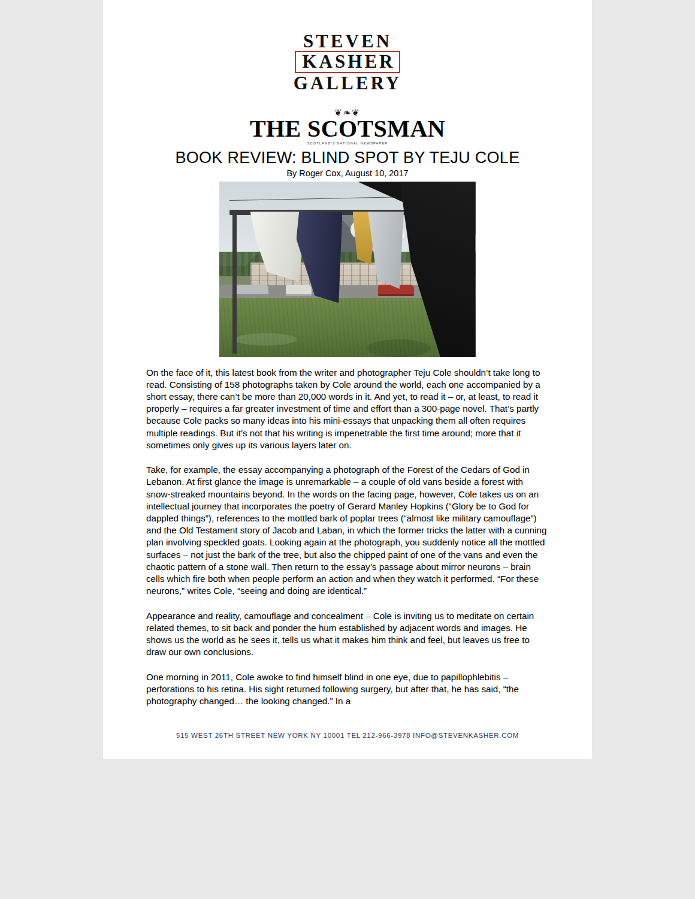Steven
Kasher
Gallery
❦❧❦
THE SCOTSMAN
SCOTLAND’S NATIONAL NEWSPAPER
BOOK REVIEW: BLIND SPOT BY TEJU COLE
By Roger Cox, August 10, 2017
On the face of it, this latest book from the writer and photographer Teju Cole shouldn’t take long to read. Consisting of 158 photographs taken by Cole around the world, each one accompanied by a short essay, there can’t be more than 20,000 words in it. And yet, to read it – or, at least, to read it properly – requires a far greater investment of time and effort than a 300-page novel. That’s partly because Cole packs so many ideas into his mini-essays that unpacking them all often requires multiple readings. But it’s not that his writing is impenetrable the first time around; more that it sometimes only gives up its various layers later on.
Take, for example, the essay accompanying a photograph of the Forest of the Cedars of God in Lebanon. At first glance the image is unremarkable – a couple of old vans beside a forest with snow-streaked mountains beyond. In the words on the facing page, however, Cole takes us on an intellectual journey that incorporates the poetry of Gerard Manley Hopkins (“Glory be to God for dappled things”), references to the mottled bark of poplar trees (“almost like military camouflage”) and the Old Testament story of Jacob and Laban, in which the former tricks the latter with a cunning plan involving speckled goats. Looking again at the photograph, you suddenly notice all the mottled surfaces – not just the bark of the tree, but also the chipped paint of one of the vans and even the chaotic pattern of a stone wall. Then return to the essay’s passage about mirror neurons – brain cells which fire both when people perform an action and when they watch it performed. “For these neurons,” writes Cole, “seeing and doing are identical.”
Appearance and reality, camouflage and concealment – Cole is inviting us to meditate on certain related themes, to sit back and ponder the hum established by adjacent words and images. He shows us the world as he sees it, tells us what it makes him think and feel, but leaves us free to draw our own conclusions.
One morning in 2011, Cole awoke to find himself blind in one eye, due to papillophlebitis – perforations to his retina. His sight returned following surgery, but after that, he has said, “the photography changed… the looking changed.” In a
515 WEST 26TH STREET NEW YORK NY 10001 TEL 212-966-3978 INFO@STEVENKASHER.COM